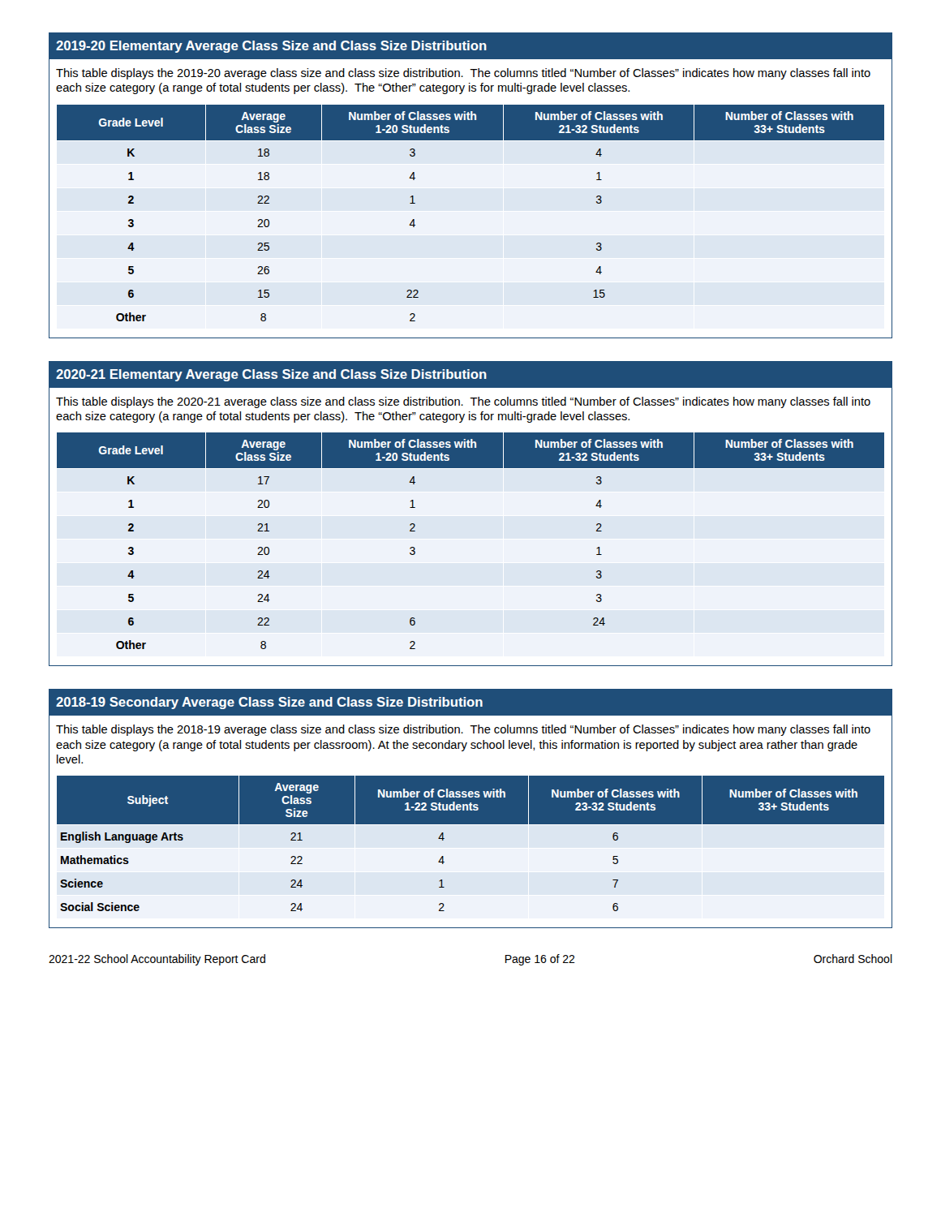2019-20 Elementary Average Class Size and Class Size Distribution
This table displays the 2019-20 average class size and class size distribution. The columns titled “Number of Classes” indicates how many classes fall into each size category (a range of total students per class). The “Other” category is for multi-grade level classes.
| Grade Level | Average Class Size | Number of Classes with 1-20 Students | Number of Classes with 21-32 Students | Number of Classes with 33+ Students |
| --- | --- | --- | --- | --- |
| K | 18 | 3 | 4 | |
| 1 | 18 | 4 | 1 | |
| 2 | 22 | 1 | 3 | |
| 3 | 20 | 4 | | |
| 4 | 25 | | 3 | |
| 5 | 26 | | 4 | |
| 6 | 15 | 22 | 15 | |
| Other | 8 | 2 | | |
2020-21 Elementary Average Class Size and Class Size Distribution
This table displays the 2020-21 average class size and class size distribution. The columns titled “Number of Classes” indicates how many classes fall into each size category (a range of total students per class). The “Other” category is for multi-grade level classes.
| Grade Level | Average Class Size | Number of Classes with 1-20 Students | Number of Classes with 21-32 Students | Number of Classes with 33+ Students |
| --- | --- | --- | --- | --- |
| K | 17 | 4 | 3 | |
| 1 | 20 | 1 | 4 | |
| 2 | 21 | 2 | 2 | |
| 3 | 20 | 3 | 1 | |
| 4 | 24 | | 3 | |
| 5 | 24 | | 3 | |
| 6 | 22 | 6 | 24 | |
| Other | 8 | 2 | | |
2018-19 Secondary Average Class Size and Class Size Distribution
This table displays the 2018-19 average class size and class size distribution. The columns titled “Number of Classes” indicates how many classes fall into each size category (a range of total students per classroom). At the secondary school level, this information is reported by subject area rather than grade level.
| Subject | Average Class Size | Number of Classes with 1-22 Students | Number of Classes with 23-32 Students | Number of Classes with 33+ Students |
| --- | --- | --- | --- | --- |
| English Language Arts | 21 | 4 | 6 | |
| Mathematics | 22 | 4 | 5 | |
| Science | 24 | 1 | 7 | |
| Social Science | 24 | 2 | 6 | |
2021-22 School Accountability Report Card
Page 16 of 22
Orchard School